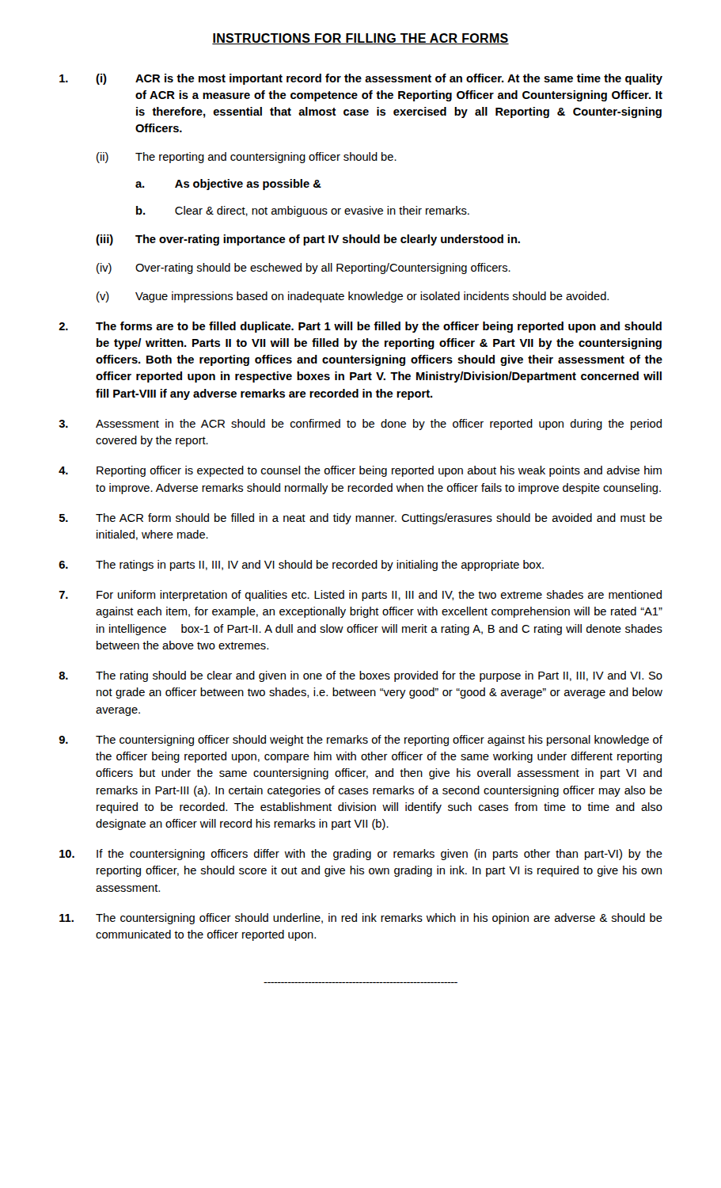INSTRUCTIONS FOR FILLING THE ACR FORMS
ACR is the most important record for the assessment of an officer. At the same time the quality of ACR is a measure of the competence of the Reporting Officer and Countersigning Officer. It is therefore, essential that almost case is exercised by all Reporting & Counter-signing Officers.
The reporting and countersigning officer should be.
As objective as possible &
Clear & direct, not ambiguous or evasive in their remarks.
The over-rating importance of part IV should be clearly understood in.
Over-rating should be eschewed by all Reporting/Countersigning officers.
Vague impressions based on inadequate knowledge or isolated incidents should be avoided.
The forms are to be filled duplicate. Part 1 will be filled by the officer being reported upon and should be type/ written. Parts II to VII will be filled by the reporting officer & Part VII by the countersigning officers. Both the reporting offices and countersigning officers should give their assessment of the officer reported upon in respective boxes in Part V. The Ministry/Division/Department concerned will fill Part-VIII if any adverse remarks are recorded in the report.
Assessment in the ACR should be confirmed to be done by the officer reported upon during the period covered by the report.
Reporting officer is expected to counsel the officer being reported upon about his weak points and advise him to improve. Adverse remarks should normally be recorded when the officer fails to improve despite counseling.
The ACR form should be filled in a neat and tidy manner. Cuttings/erasures should be avoided and must be initialed, where made.
The ratings in parts II, III, IV and VI should be recorded by initialing the appropriate box.
For uniform interpretation of qualities etc. Listed in parts II, III and IV, the two extreme shades are mentioned against each item, for example, an exceptionally bright officer with excellent comprehension will be rated “A1” in intelligence box-1 of Part-II. A dull and slow officer will merit a rating A, B and C rating will denote shades between the above two extremes.
The rating should be clear and given in one of the boxes provided for the purpose in Part II, III, IV and VI. So not grade an officer between two shades, i.e. between “very good” or “good & average” or average and below average.
The countersigning officer should weight the remarks of the reporting officer against his personal knowledge of the officer being reported upon, compare him with other officer of the same working under different reporting officers but under the same countersigning officer, and then give his overall assessment in part VI and remarks in Part-III (a). In certain categories of cases remarks of a second countersigning officer may also be required to be recorded. The establishment division will identify such cases from time to time and also designate an officer will record his remarks in part VII (b).
If the countersigning officers differ with the grading or remarks given (in parts other than part-VI) by the reporting officer, he should score it out and give his own grading in ink. In part VI is required to give his own assessment.
The countersigning officer should underline, in red ink remarks which in his opinion are adverse & should be communicated to the officer reported upon.
---------------------------------------------------------